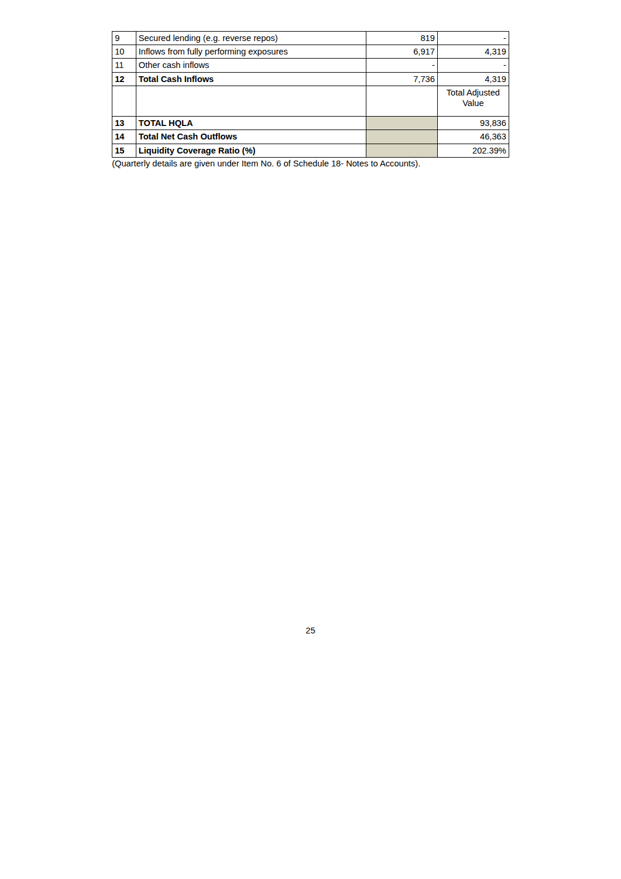| 9 | Secured lending (e.g. reverse repos) | 819 | - |
| 10 | Inflows from fully performing exposures | 6,917 | 4,319 |
| 11 | Other cash inflows | - | - |
| 12 | Total Cash Inflows | 7,736 | 4,319 |
| | | | Total Adjusted Value |
| 13 | TOTAL HQLA | | 93,836 |
| 14 | Total Net Cash Outflows | | 46,363 |
| 15 | Liquidity Coverage Ratio (%) | | 202.39% |
(Quarterly details are given under Item No. 6 of Schedule 18- Notes to Accounts).
25